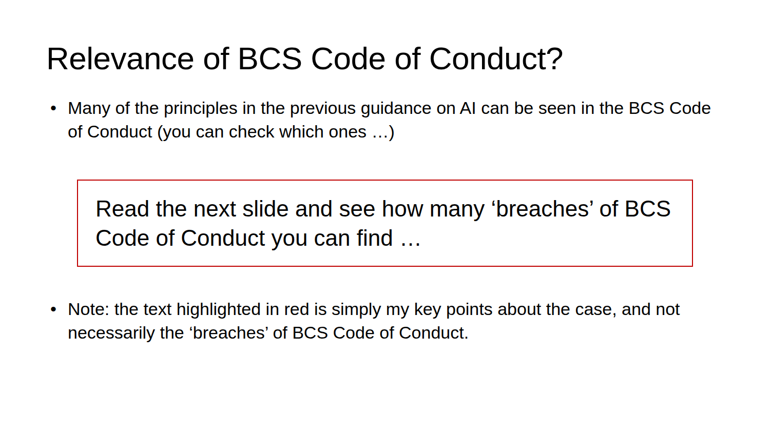Relevance of BCS Code of Conduct?
Many of the principles in the previous guidance on AI can be seen in the BCS Code of Conduct (you can check which ones …)
Read the next slide and see how many ‘breaches’ of BCS Code of Conduct you can find …
Note: the text highlighted in red is simply my key points about the case, and not necessarily the ‘breaches’ of BCS Code of Conduct.